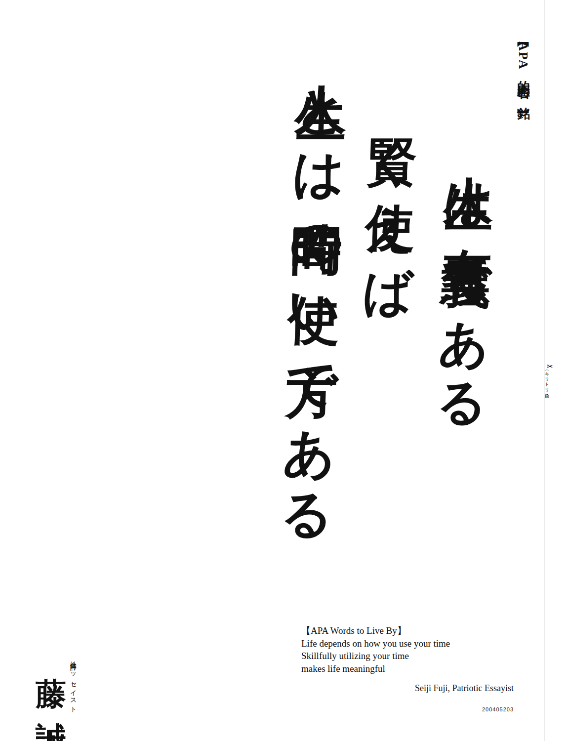✂
（キリトリ線）
【APA的座右の銘】
人生とは時間の使い方である
賢く使えば
人生は有意義である
藤　誠志
社会時評エッセイスト
【APA Words to Live By】
Life depends on how you use your time
Skillfully utilizing your time
makes life meaningful
Seiji Fuji, Patriotic Essayist
200405203